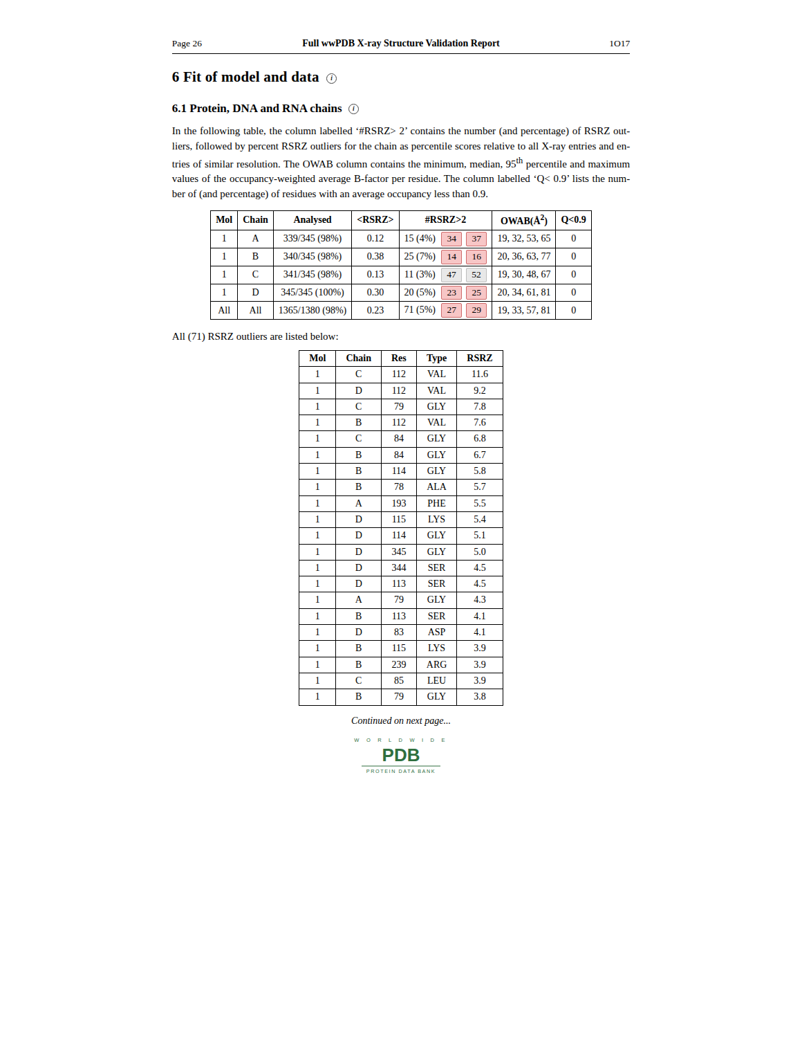Page 26
Full wwPDB X-ray Structure Validation Report
1O17
6 Fit of model and data i
6.1 Protein, DNA and RNA chains i
In the following table, the column labelled ‘#RSRZ> 2’ contains the number (and percentage) of RSRZ outliers, followed by percent RSRZ outliers for the chain as percentile scores relative to all X-ray entries and entries of similar resolution. The OWAB column contains the minimum, median, 95th percentile and maximum values of the occupancy-weighted average B-factor per residue. The column labelled ‘Q< 0.9’ lists the number of (and percentage) of residues with an average occupancy less than 0.9.
| Mol | Chain | Analysed | <RSRZ> | #RSRZ>2 | OWAB(Å 2 ) | Q<0.9 |
| --- | --- | --- | --- | --- | --- | --- |
| 1 | A | 339/345 (98%) | 0.12 | 15 (4%) 34 37 | 19, 32, 53, 65 | 0 |
| 1 | B | 340/345 (98%) | 0.38 | 25 (7%) 14 16 | 20, 36, 63, 77 | 0 |
| 1 | C | 341/345 (98%) | 0.13 | 11 (3%) 47 52 | 19, 30, 48, 67 | 0 |
| 1 | D | 345/345 (100%) | 0.30 | 20 (5%) 23 25 | 20, 34, 61, 81 | 0 |
| All | All | 1365/1380 (98%) | 0.23 | 71 (5%) 27 29 | 19, 33, 57, 81 | 0 |
All (71) RSRZ outliers are listed below:
| Mol | Chain | Res | Type | RSRZ |
| --- | --- | --- | --- | --- |
| 1 | C | 112 | VAL | 11.6 |
| 1 | D | 112 | VAL | 9.2 |
| 1 | C | 79 | GLY | 7.8 |
| 1 | B | 112 | VAL | 7.6 |
| 1 | C | 84 | GLY | 6.8 |
| 1 | B | 84 | GLY | 6.7 |
| 1 | B | 114 | GLY | 5.8 |
| 1 | B | 78 | ALA | 5.7 |
| 1 | A | 193 | PHE | 5.5 |
| 1 | D | 115 | LYS | 5.4 |
| 1 | D | 114 | GLY | 5.1 |
| 1 | D | 345 | GLY | 5.0 |
| 1 | D | 344 | SER | 4.5 |
| 1 | D | 113 | SER | 4.5 |
| 1 | A | 79 | GLY | 4.3 |
| 1 | B | 113 | SER | 4.1 |
| 1 | D | 83 | ASP | 4.1 |
| 1 | B | 115 | LYS | 3.9 |
| 1 | B | 239 | ARG | 3.9 |
| 1 | C | 85 | LEU | 3.9 |
| 1 | B | 79 | GLY | 3.8 |
Continued on next page...
W O R L D W I D E PDB PROTEIN DATA BANK